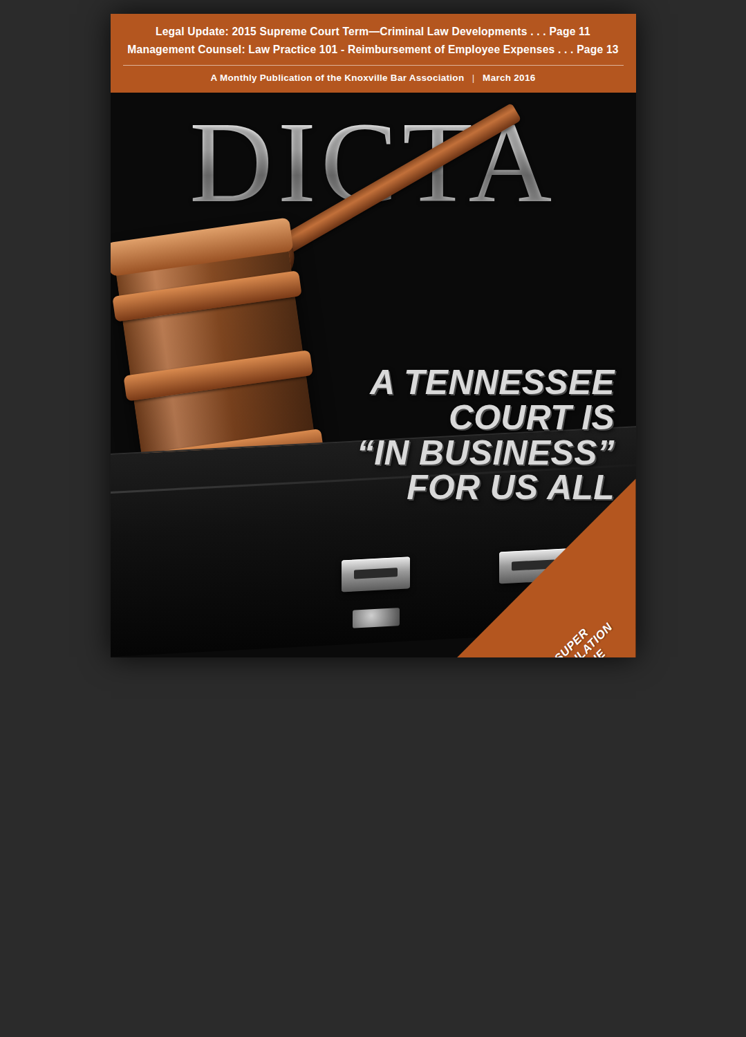Legal Update: 2015 Supreme Court Term—Criminal Law Developments . . . Page 11
Management Counsel: Law Practice 101 - Reimbursement of Employee Expenses . . . Page 13
A Monthly Publication of the Knoxville Bar Association | March 2016
DICTA
A Tennessee
Court is
“In Business”
for Us All
Super
Circulation
Issue